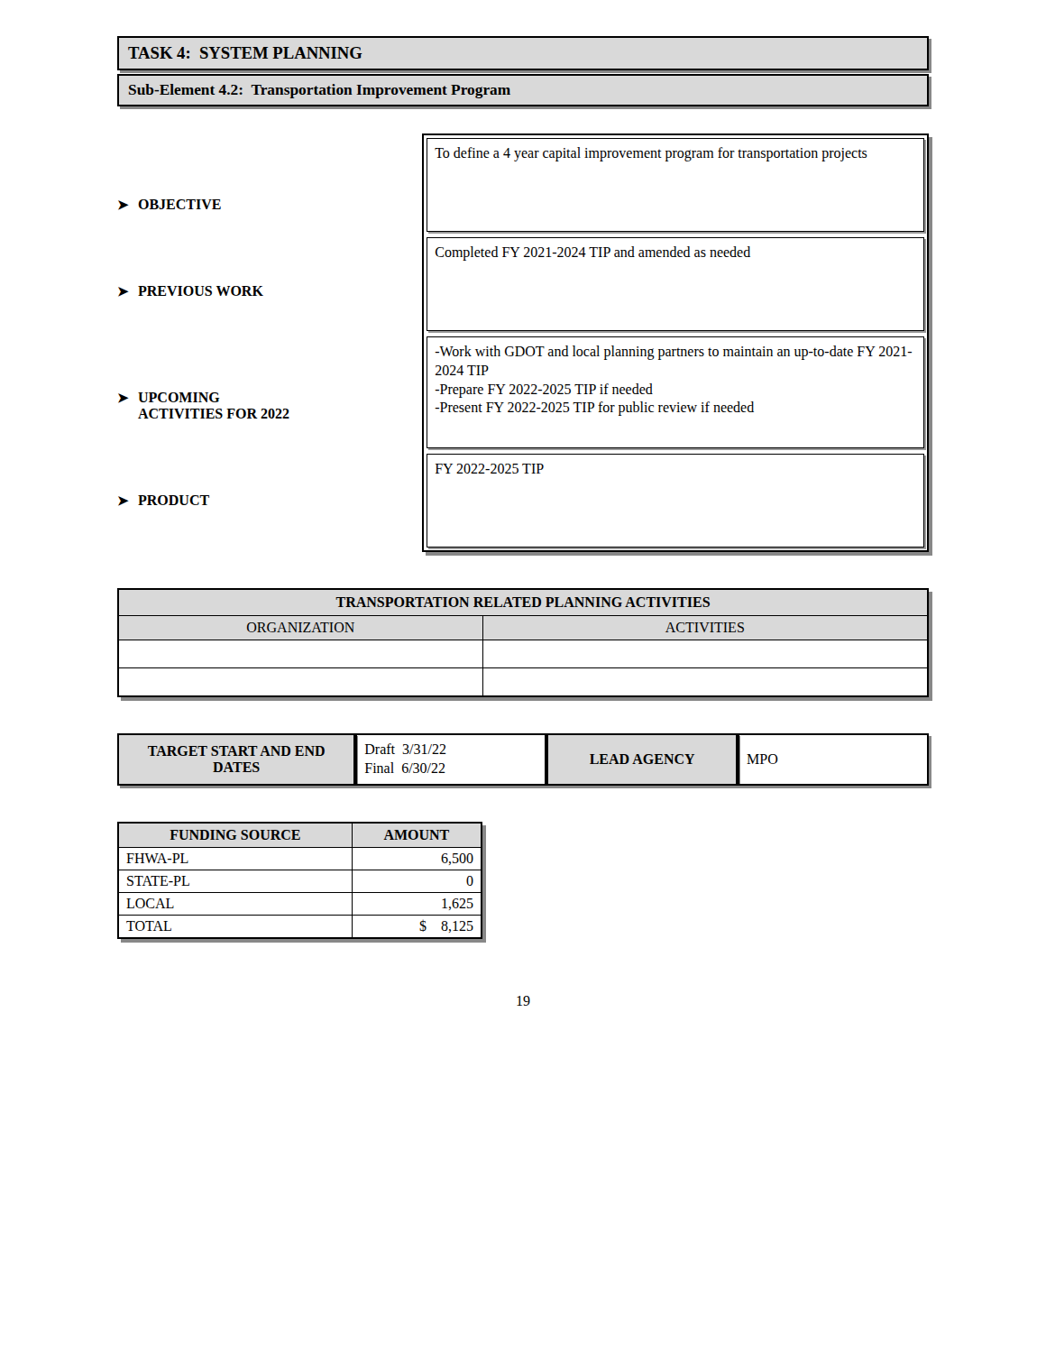TASK 4: SYSTEM PLANNING
Sub-Element 4.2: Transportation Improvement Program
➤OBJECTIVE
➤PREVIOUS WORK
➤UPCOMING
ACTIVITIES FOR 2022
➤PRODUCT
To define a 4 year capital improvement program for transportation projects
Completed FY 2021-2024 TIP and amended as needed
-Work with GDOT and local planning partners to maintain an up-to-date FY 2021-2024 TIP
-Prepare FY 2022-2025 TIP if needed
-Present FY 2022-2025 TIP for public review if needed
FY 2022-2025 TIP
| TRANSPORTATION RELATED PLANNING ACTIVITIES |
| --- |
| ORGANIZATION | ACTIVITIES |
TARGET START AND END DATES
Draft 3/31/22
Final 6/30/22
LEAD AGENCY
MPO
| FUNDING SOURCE | AMOUNT |
| --- | --- |
| FHWA-PL | 6,500 |
| STATE-PL | 0 |
| LOCAL | 1,625 |
| TOTAL | $ 8,125 |
19